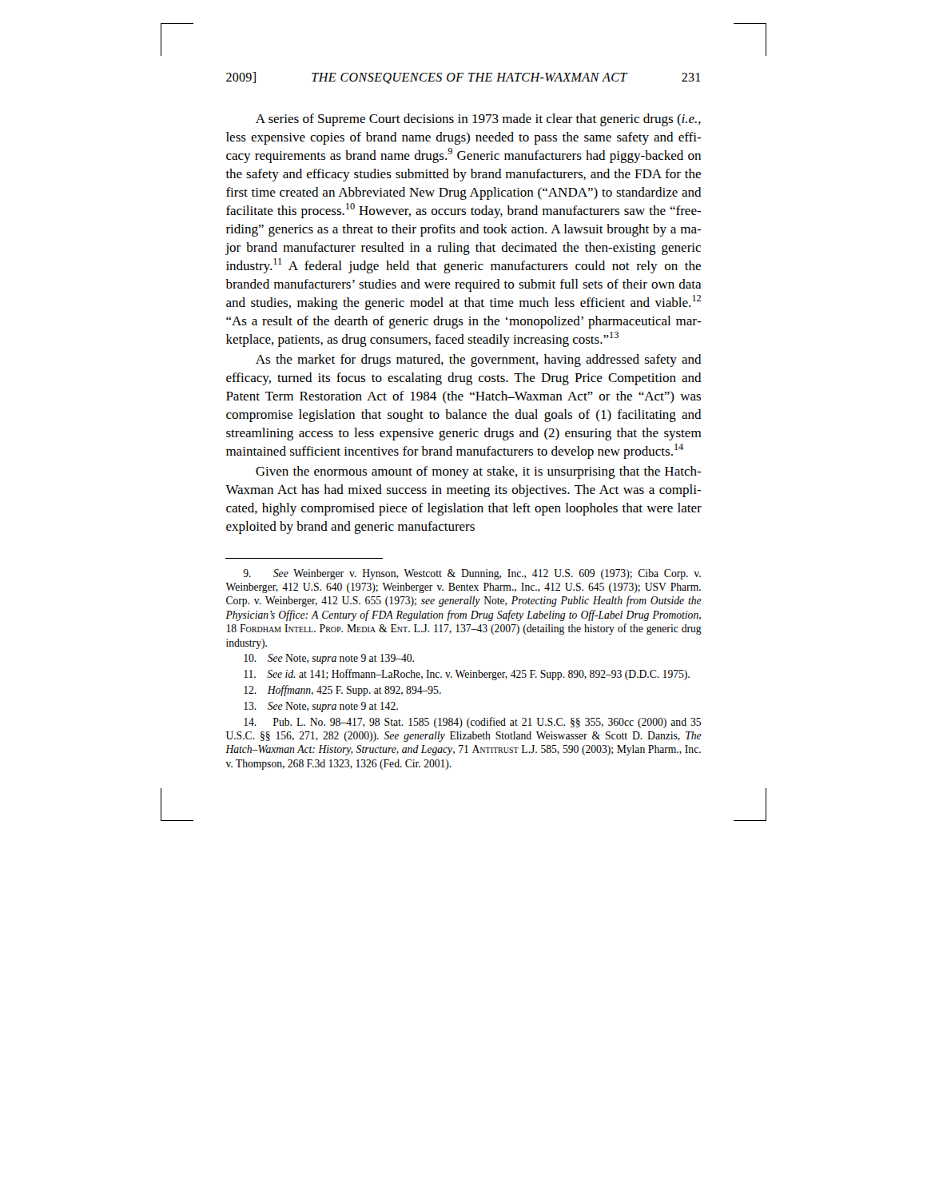2009] The Consequences of the Hatch-Waxman Act 231
A series of Supreme Court decisions in 1973 made it clear that generic drugs (i.e., less expensive copies of brand name drugs) needed to pass the same safety and efficacy requirements as brand name drugs.9 Generic manufacturers had piggy-backed on the safety and efficacy studies submitted by brand manufacturers, and the FDA for the first time created an Abbreviated New Drug Application (“ANDA”) to standardize and facilitate this process.10 However, as occurs today, brand manufacturers saw the “free-riding” generics as a threat to their profits and took action. A lawsuit brought by a major brand manufacturer resulted in a ruling that decimated the then-existing generic industry.11 A federal judge held that generic manufacturers could not rely on the branded manufacturers’ studies and were required to submit full sets of their own data and studies, making the generic model at that time much less efficient and viable.12 “As a result of the dearth of generic drugs in the ‘monopolized’ pharmaceutical marketplace, patients, as drug consumers, faced steadily increasing costs.”13
As the market for drugs matured, the government, having addressed safety and efficacy, turned its focus to escalating drug costs. The Drug Price Competition and Patent Term Restoration Act of 1984 (the “Hatch–Waxman Act” or the “Act”) was compromise legislation that sought to balance the dual goals of (1) facilitating and streamlining access to less expensive generic drugs and (2) ensuring that the system maintained sufficient incentives for brand manufacturers to develop new products.14
Given the enormous amount of money at stake, it is unsurprising that the Hatch-Waxman Act has had mixed success in meeting its objectives. The Act was a complicated, highly compromised piece of legislation that left open loopholes that were later exploited by brand and generic manufacturers
9. See Weinberger v. Hynson, Westcott & Dunning, Inc., 412 U.S. 609 (1973); Ciba Corp. v. Weinberger, 412 U.S. 640 (1973); Weinberger v. Bentex Pharm., Inc., 412 U.S. 645 (1973); USV Pharm. Corp. v. Weinberger, 412 U.S. 655 (1973); see generally Note, Protecting Public Health from Outside the Physician’s Office: A Century of FDA Regulation from Drug Safety Labeling to Off-Label Drug Promotion, 18 Fordham Intell. Prop. Media & Ent. L.J. 117, 137–43 (2007) (detailing the history of the generic drug industry).
10. See Note, supra note 9 at 139–40.
11. See id. at 141; Hoffmann–LaRoche, Inc. v. Weinberger, 425 F. Supp. 890, 892–93 (D.D.C. 1975).
12. Hoffmann, 425 F. Supp. at 892, 894–95.
13. See Note, supra note 9 at 142.
14. Pub. L. No. 98–417, 98 Stat. 1585 (1984) (codified at 21 U.S.C. §§ 355, 360cc (2000) and 35 U.S.C. §§ 156, 271, 282 (2000)). See generally Elizabeth Stotland Weiswasser & Scott D. Danzis, The Hatch–Waxman Act: History, Structure, and Legacy, 71 Antitrust L.J. 585, 590 (2003); Mylan Pharm., Inc. v. Thompson, 268 F.3d 1323, 1326 (Fed. Cir. 2001).